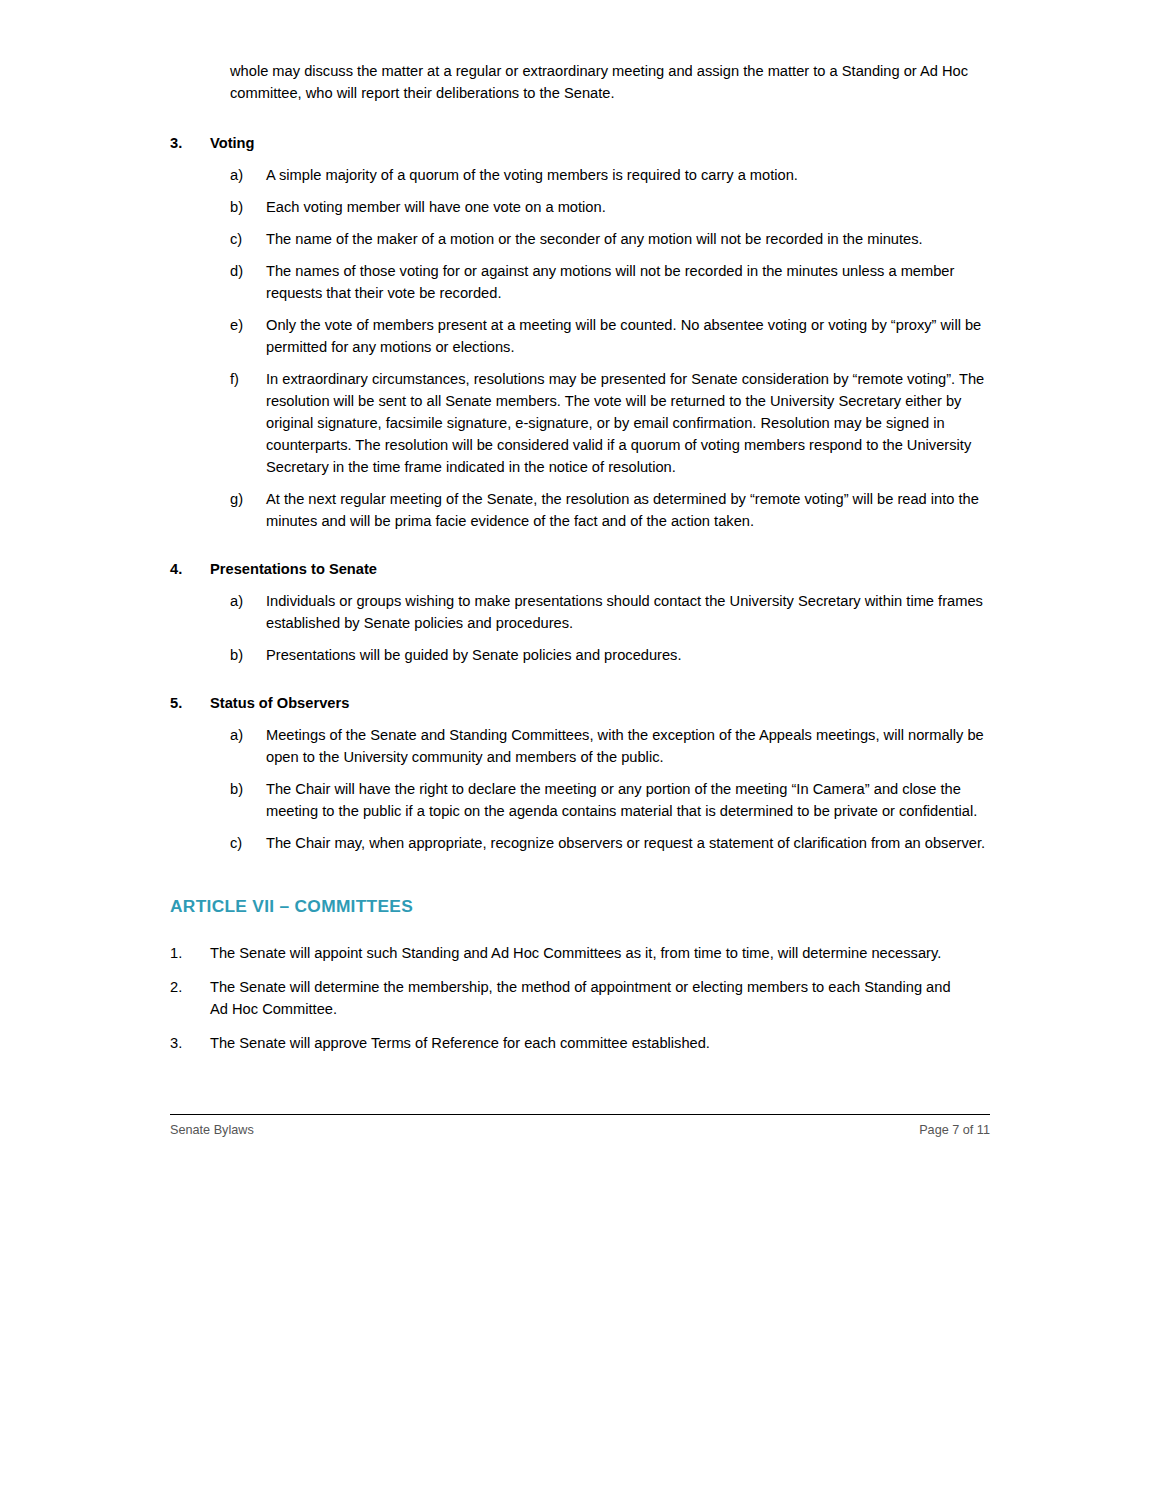whole may discuss the matter at a regular or extraordinary meeting and assign the matter to a Standing or Ad Hoc committee, who will report their deliberations to the Senate.
3.
Voting
a) A simple majority of a quorum of the voting members is required to carry a motion.
b) Each voting member will have one vote on a motion.
c) The name of the maker of a motion or the seconder of any motion will not be recorded in the minutes.
d) The names of those voting for or against any motions will not be recorded in the minutes unless a member requests that their vote be recorded.
e) Only the vote of members present at a meeting will be counted. No absentee voting or voting by “proxy” will be permitted for any motions or elections.
f) In extraordinary circumstances, resolutions may be presented for Senate consideration by “remote voting”. The resolution will be sent to all Senate members. The vote will be returned to the University Secretary either by original signature, facsimile signature, e-signature, or by email confirmation. Resolution may be signed in counterparts. The resolution will be considered valid if a quorum of voting members respond to the University Secretary in the time frame indicated in the notice of resolution.
g) At the next regular meeting of the Senate, the resolution as determined by “remote voting” will be read into the minutes and will be prima facie evidence of the fact and of the action taken.
4.
Presentations to Senate
a) Individuals or groups wishing to make presentations should contact the University Secretary within time frames established by Senate policies and procedures.
b) Presentations will be guided by Senate policies and procedures.
5.
Status of Observers
a) Meetings of the Senate and Standing Committees, with the exception of the Appeals meetings, will normally be open to the University community and members of the public.
b) The Chair will have the right to declare the meeting or any portion of the meeting “In Camera” and close the meeting to the public if a topic on the agenda contains material that is determined to be private or confidential.
c) The Chair may, when appropriate, recognize observers or request a statement of clarification from an observer.
ARTICLE VII – COMMITTEES
1. The Senate will appoint such Standing and Ad Hoc Committees as it, from time to time, will determine necessary.
2. The Senate will determine the membership, the method of appointment or electing members to each Standing and Ad Hoc Committee.
3. The Senate will approve Terms of Reference for each committee established.
Senate Bylaws Page 7 of 11